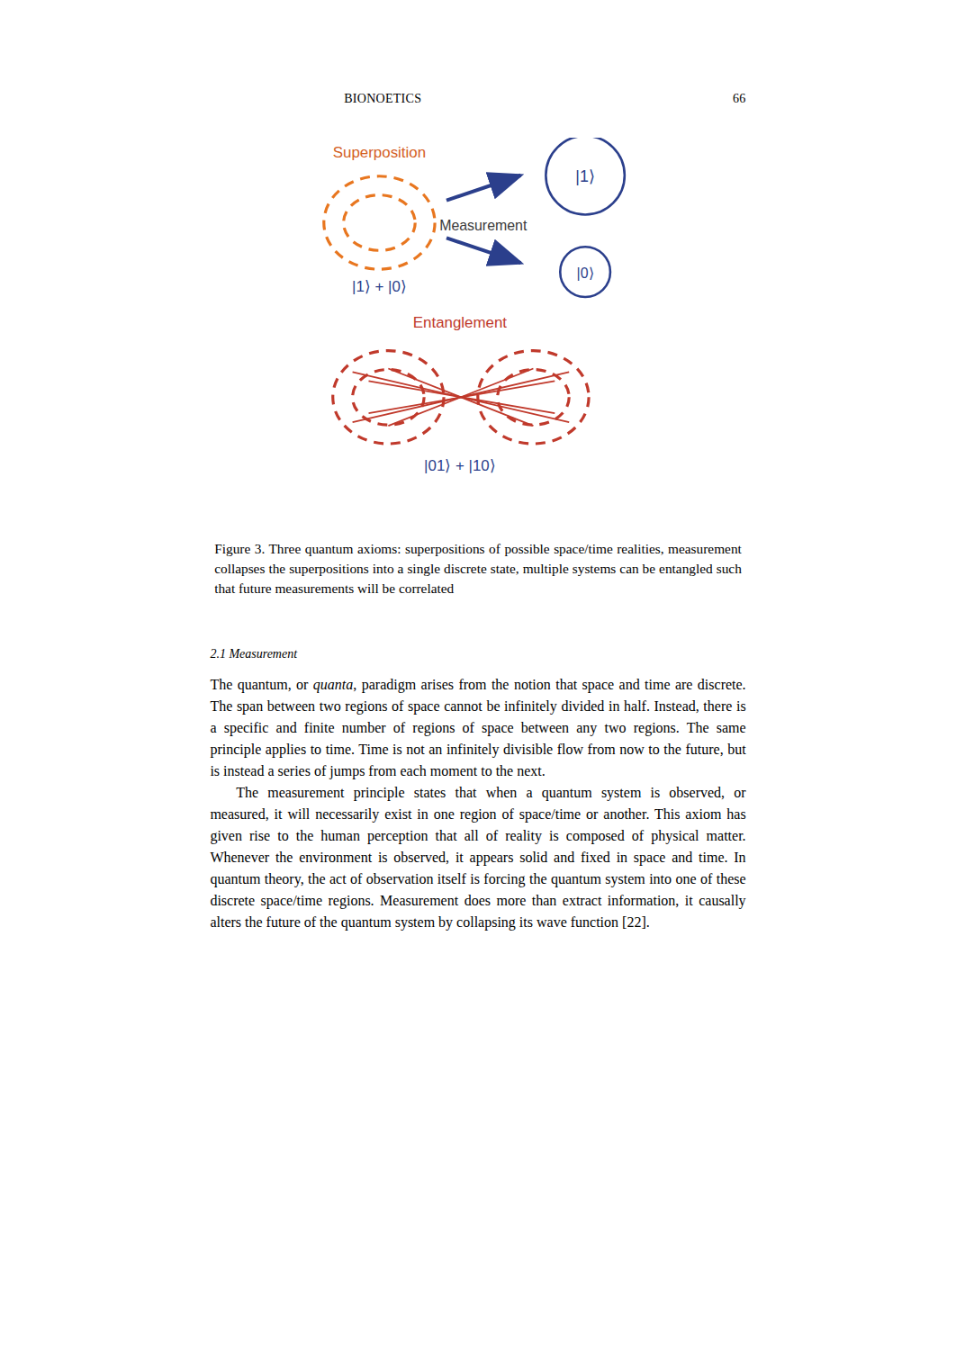BIONOETICS 66
Superposition |1⟩ + |0⟩ Measurement |1⟩ |0⟩ Entanglement |01⟩ + |10⟩
Figure 3. Three quantum axioms: superpositions of possible space/time realities, measurement collapses the superpositions into a single discrete state, multiple systems can be entangled such that future measurements will be correlated
2.1 Measurement
The quantum, or quanta, paradigm arises from the notion that space and time are discrete. The span between two regions of space cannot be infinitely divided in half. Instead, there is a specific and finite number of regions of space between any two regions. The same principle applies to time. Time is not an infinitely divisible flow from now to the future, but is instead a series of jumps from each moment to the next.
The measurement principle states that when a quantum system is observed, or measured, it will necessarily exist in one region of space/time or another. This axiom has given rise to the human perception that all of reality is composed of physical matter. Whenever the environment is observed, it appears solid and fixed in space and time. In quantum theory, the act of observation itself is forcing the quantum system into one of these discrete space/time regions. Measurement does more than extract information, it causally alters the future of the quantum system by collapsing its wave function [22].